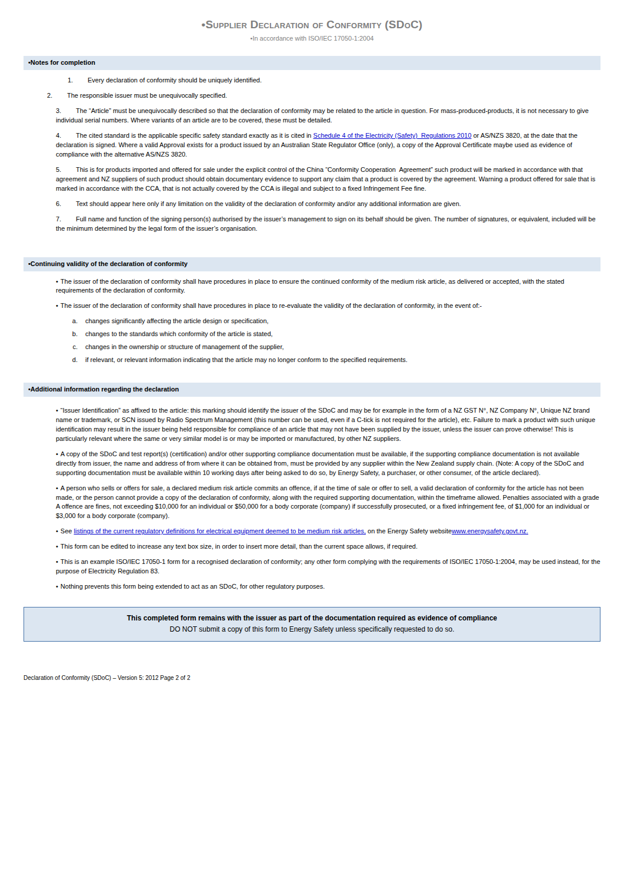•Supplier Declaration of Conformity (SDoC)
•In accordance with ISO/IEC 17050-1:2004
•Notes for completion
1. Every declaration of conformity should be uniquely identified.
2. The responsible issuer must be unequivocally specified.
3. The “Article” must be unequivocally described so that the declaration of conformity may be related to the article in question. For mass-produced-products, it is not necessary to give individual serial numbers. Where variants of an article are to be covered, these must be detailed.
4. The cited standard is the applicable specific safety standard exactly as it is cited in Schedule 4 of the Electricity (Safety) Regulations 2010 or AS/NZS 3820, at the date that the declaration is signed. Where a valid Approval exists for a product issued by an Australian State Regulator Office (only), a copy of the Approval Certificate maybe used as evidence of compliance with the alternative AS/NZS 3820.
5. This is for products imported and offered for sale under the explicit control of the China “Conformity Cooperation Agreement” such product will be marked in accordance with that agreement and NZ suppliers of such product should obtain documentary evidence to support any claim that a product is covered by the agreement. Warning a product offered for sale that is marked in accordance with the CCA, that is not actually covered by the CCA is illegal and subject to a fixed Infringement Fee fine.
6. Text should appear here only if any limitation on the validity of the declaration of conformity and/or any additional information are given.
7. Full name and function of the signing person(s) authorised by the issuer’s management to sign on its behalf should be given. The number of signatures, or equivalent, included will be the minimum determined by the legal form of the issuer’s organisation.
•Continuing validity of the declaration of conformity
The issuer of the declaration of conformity shall have procedures in place to ensure the continued conformity of the medium risk article, as delivered or accepted, with the stated requirements of the declaration of conformity.
The issuer of the declaration of conformity shall have procedures in place to re-evaluate the validity of the declaration of conformity, in the event of:-
changes significantly affecting the article design or specification,
changes to the standards which conformity of the article is stated,
changes in the ownership or structure of management of the supplier,
if relevant, or relevant information indicating that the article may no longer conform to the specified requirements.
•Additional information regarding the declaration
“Issuer Identification” as affixed to the article: this marking should identify the issuer of the SDoC and may be for example in the form of a NZ GST N°, NZ Company N°, Unique NZ brand name or trademark, or SCN issued by Radio Spectrum Management (this number can be used, even if a C-tick is not required for the article), etc. Failure to mark a product with such unique identification may result in the issuer being held responsible for compliance of an article that may not have been supplied by the issuer, unless the issuer can prove otherwise! This is particularly relevant where the same or very similar model is or may be imported or manufactured, by other NZ suppliers.
A copy of the SDoC and test report(s) (certification) and/or other supporting compliance documentation must be available, if the supporting compliance documentation is not available directly from issuer, the name and address of from where it can be obtained from, must be provided by any supplier within the New Zealand supply chain. (Note: A copy of the SDoC and supporting documentation must be available within 10 working days after being asked to do so, by Energy Safety, a purchaser, or other consumer, of the article declared).
A person who sells or offers for sale, a declared medium risk article commits an offence, if at the time of sale or offer to sell, a valid declaration of conformity for the article has not been made, or the person cannot provide a copy of the declaration of conformity, along with the required supporting documentation, within the timeframe allowed. Penalties associated with a grade A offence are fines, not exceeding $10,000 for an individual or $50,000 for a body corporate (company) if successfully prosecuted, or a fixed infringement fee, of $1,000 for an individual or $3,000 for a body corporate (company).
See listings of the current regulatory definitions for electrical equipment deemed to be medium risk articles, on the Energy Safety websitewww.energysafety.govt.nz.
This form can be edited to increase any text box size, in order to insert more detail, than the current space allows, if required.
This is an example ISO/IEC 17050-1 form for a recognised declaration of conformity; any other form complying with the requirements of ISO/IEC 17050-1:2004, may be used instead, for the purpose of Electricity Regulation 83.
Nothing prevents this form being extended to act as an SDoC, for other regulatory purposes.
This completed form remains with the issuer as part of the documentation required as evidence of compliance
DO NOT submit a copy of this form to Energy Safety unless specifically requested to do so.
Declaration of Conformity (SDoC) – Version 5: 2012 Page 2 of 2